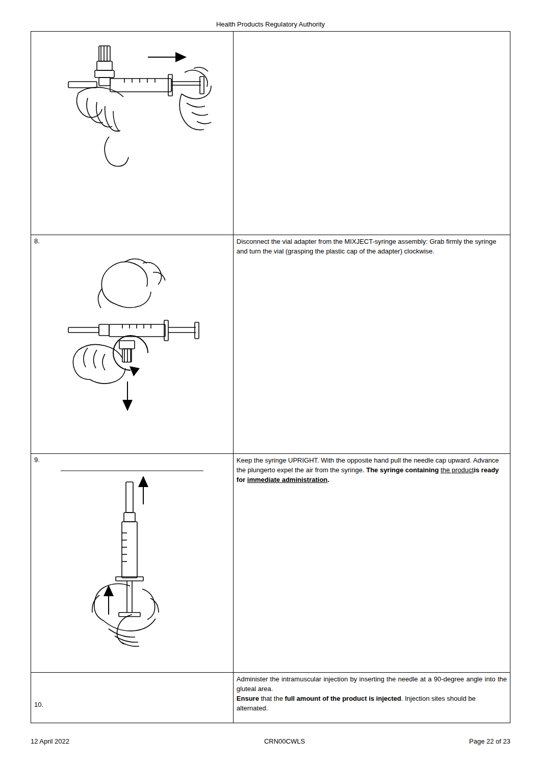Health Products Regulatory Authority
| 8. | Disconnect the vial adapter from the MIXJECT-syringe assembly: Grab firmly the syringe and turn the vial (grasping the plastic cap of the adapter) clockwise. |
| 9. | Keep the syringe UPRIGHT. With the opposite hand pull the needle cap upward. Advance the plungerto expel the air from the syringe. The syringe containing the product is ready for immediate administration . |
| 10. | Administer the intramuscular injection by inserting the needle at a 90-degree angle into the gluteal area. Ensure that the full amount of the product is injected . Injection sites should be alternated. |
12 April 2022
CRN00CWLS
Page 22 of 23